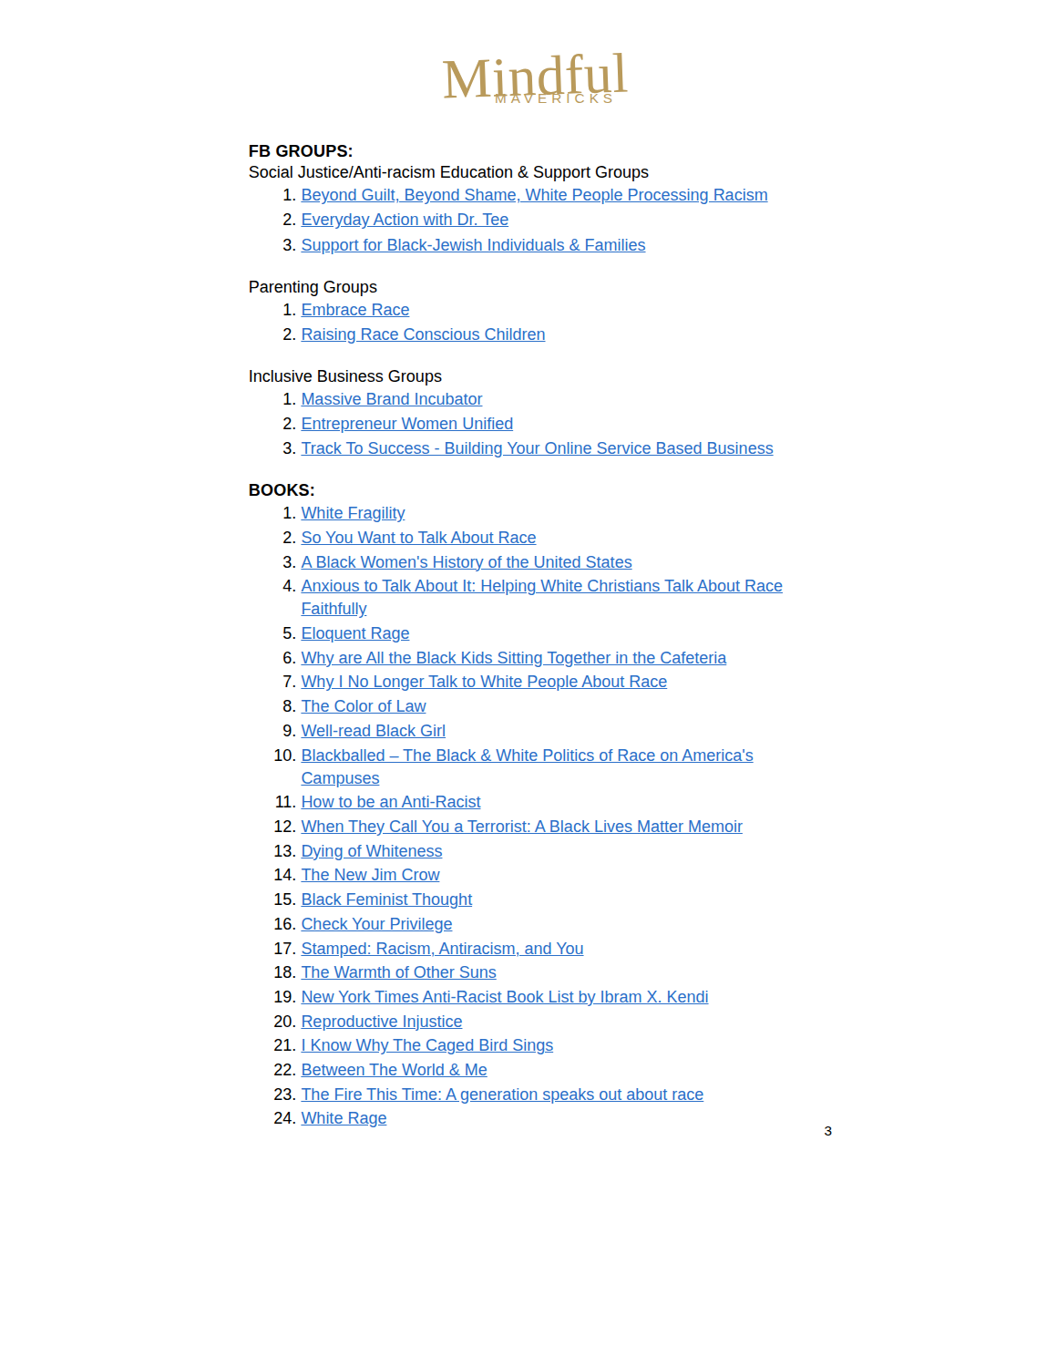Mindful MAVERICKS
FB GROUPS:
Social Justice/Anti-racism Education & Support Groups
Beyond Guilt, Beyond Shame, White People Processing Racism
Everyday Action with Dr. Tee
Support for Black-Jewish Individuals & Families
Parenting Groups
Embrace Race
Raising Race Conscious Children
Inclusive Business Groups
Massive Brand Incubator
Entrepreneur Women Unified
Track To Success - Building Your Online Service Based Business
BOOKS:
White Fragility
So You Want to Talk About Race
A Black Women's History of the United States
Anxious to Talk About It: Helping White Christians Talk About Race Faithfully
Eloquent Rage
Why are All the Black Kids Sitting Together in the Cafeteria
Why I No Longer Talk to White People About Race
The Color of Law
Well-read Black Girl
Blackballed – The Black & White Politics of Race on America's Campuses
How to be an Anti-Racist
When They Call You a Terrorist: A Black Lives Matter Memoir
Dying of Whiteness
The New Jim Crow
Black Feminist Thought
Check Your Privilege
Stamped: Racism, Antiracism, and You
The Warmth of Other Suns
New York Times Anti-Racist Book List by Ibram X. Kendi
Reproductive Injustice
I Know Why The Caged Bird Sings
Between The World & Me
The Fire This Time: A generation speaks out about race
White Rage
3